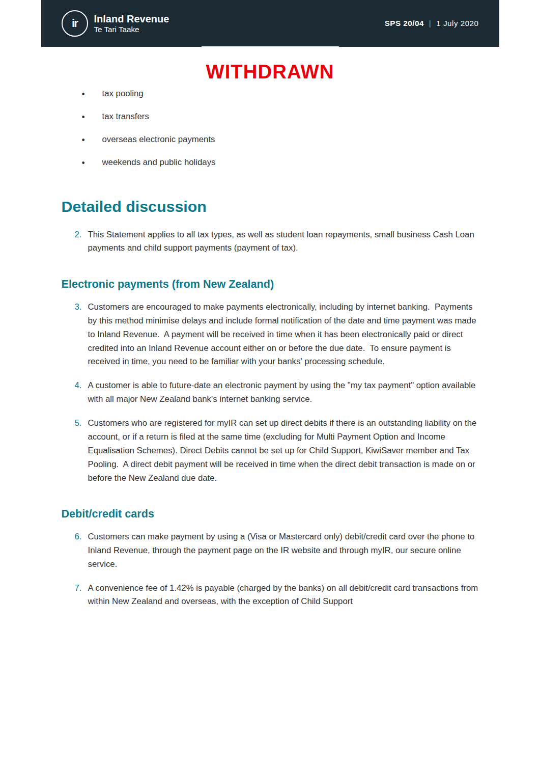ir
Inland Revenue
Te Tari Taake
SPS 20/04|1 July 2020
WITHDRAWN
tax pooling
tax transfers
overseas electronic payments
weekends and public holidays
Detailed discussion
This Statement applies to all tax types, as well as student loan repayments, small business Cash Loan payments and child support payments (payment of tax).
Electronic payments (from New Zealand)
Customers are encouraged to make payments electronically, including by internet banking. Payments by this method minimise delays and include formal notification of the date and time payment was made to Inland Revenue. A payment will be received in time when it has been electronically paid or direct credited into an Inland Revenue account either on or before the due date. To ensure payment is received in time, you need to be familiar with your banks' processing schedule.
A customer is able to future-date an electronic payment by using the "my tax payment" option available with all major New Zealand bank's internet banking service.
Customers who are registered for myIR can set up direct debits if there is an outstanding liability on the account, or if a return is filed at the same time (excluding for Multi Payment Option and Income Equalisation Schemes). Direct Debits cannot be set up for Child Support, KiwiSaver member and Tax Pooling. A direct debit payment will be received in time when the direct debit transaction is made on or before the New Zealand due date.
Debit/credit cards
Customers can make payment by using a (Visa or Mastercard only) debit/credit card over the phone to Inland Revenue, through the payment page on the IR website and through myIR, our secure online service.
A convenience fee of 1.42% is payable (charged by the banks) on all debit/credit card transactions from within New Zealand and overseas, with the exception of Child Support